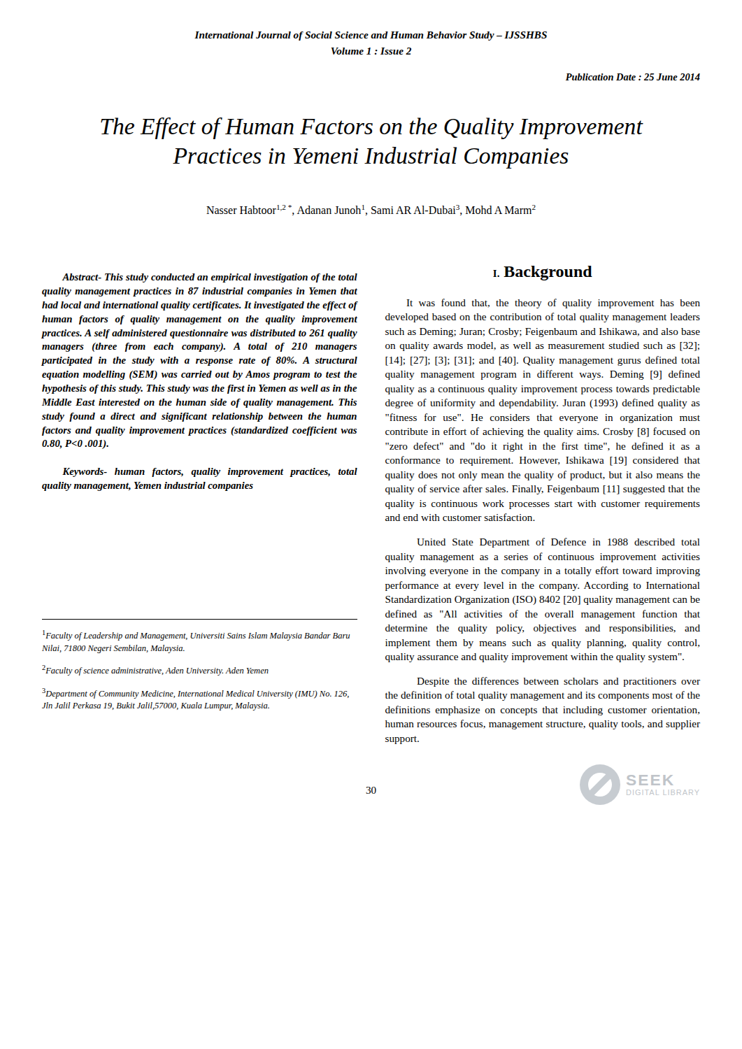International Journal of Social Science and Human Behavior Study – IJSSHBS
Volume 1 : Issue 2
Publication Date : 25 June 2014
The Effect of Human Factors on the Quality Improvement Practices in Yemeni Industrial Companies
Nasser Habtoor1,2 *, Adanan Junoh1, Sami AR Al-Dubai3, Mohd A Marm2
Abstract- This study conducted an empirical investigation of the total quality management practices in 87 industrial companies in Yemen that had local and international quality certificates. It investigated the effect of human factors of quality management on the quality improvement practices. A self administered questionnaire was distributed to 261 quality managers (three from each company). A total of 210 managers participated in the study with a response rate of 80%. A structural equation modelling (SEM) was carried out by Amos program to test the hypothesis of this study. This study was the first in Yemen as well as in the Middle East interested on the human side of quality management. This study found a direct and significant relationship between the human factors and quality improvement practices (standardized coefficient was 0.80, P<0 .001).
Keywords- human factors, quality improvement practices, total quality management, Yemen industrial companies
1Faculty of Leadership and Management, Universiti Sains Islam Malaysia Bandar Baru Nilai, 71800 Negeri Sembilan, Malaysia.
2Faculty of science administrative, Aden University. Aden Yemen
3Department of Community Medicine, International Medical University (IMU) No. 126, Jln Jalil Perkasa 19, Bukit Jalil,57000, Kuala Lumpur, Malaysia.
I. Background
It was found that, the theory of quality improvement has been developed based on the contribution of total quality management leaders such as Deming; Juran; Crosby; Feigenbaum and Ishikawa, and also base on quality awards model, as well as measurement studied such as [32]; [14]; [27]; [3]; [31]; and [40]. Quality management gurus defined total quality management program in different ways. Deming [9] defined quality as a continuous quality improvement process towards predictable degree of uniformity and dependability. Juran (1993) defined quality as "fitness for use". He considers that everyone in organization must contribute in effort of achieving the quality aims. Crosby [8] focused on "zero defect" and "do it right in the first time", he defined it as a conformance to requirement. However, Ishikawa [19] considered that quality does not only mean the quality of product, but it also means the quality of service after sales. Finally, Feigenbaum [11] suggested that the quality is continuous work processes start with customer requirements and end with customer satisfaction.
United State Department of Defence in 1988 described total quality management as a series of continuous improvement activities involving everyone in the company in a totally effort toward improving performance at every level in the company. According to International Standardization Organization (ISO) 8402 [20] quality management can be defined as "All activities of the overall management function that determine the quality policy, objectives and responsibilities, and implement them by means such as quality planning, quality control, quality assurance and quality improvement within the quality system".
Despite the differences between scholars and practitioners over the definition of total quality management and its components most of the definitions emphasize on concepts that including customer orientation, human resources focus, management structure, quality tools, and supplier support.
30
SEEK DIGITAL LIBRARY